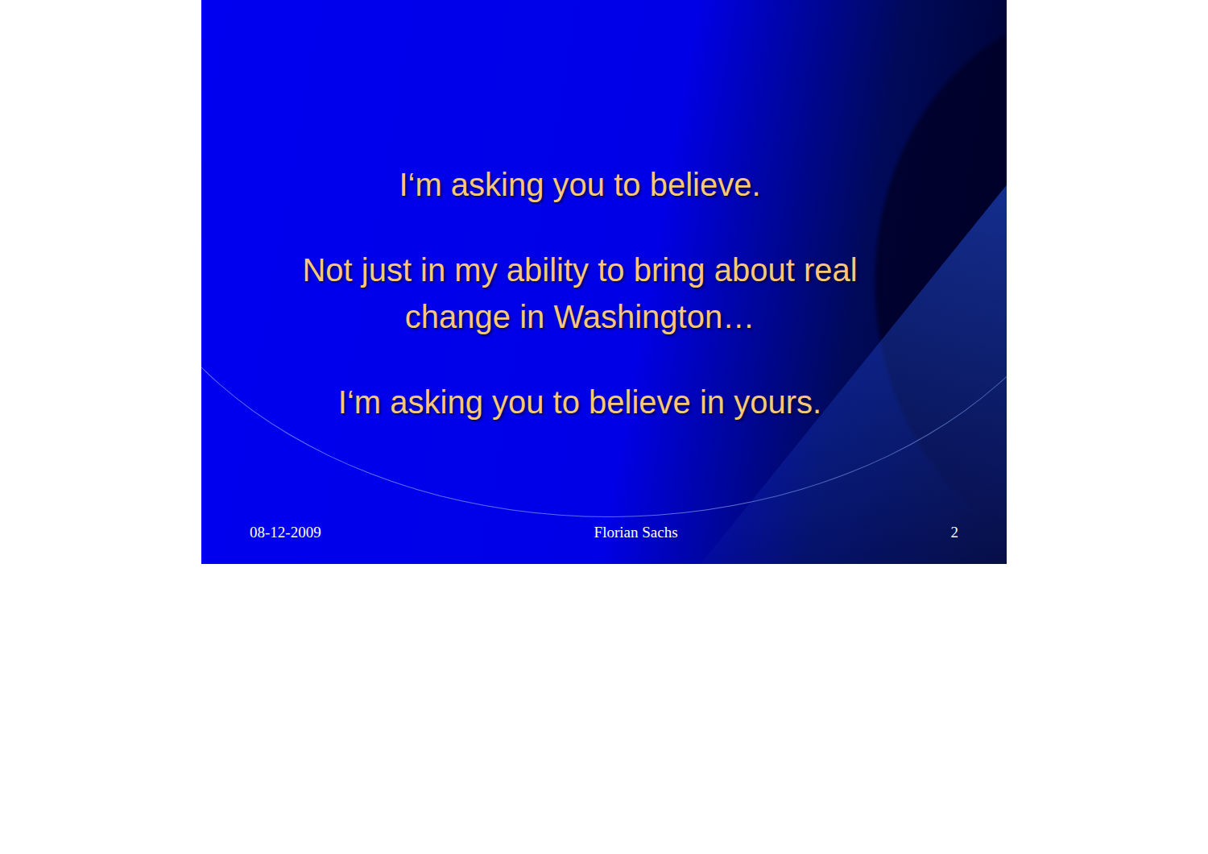I‘m asking you to believe.
Not just in my ability to bring about real change in Washington…
I‘m asking you to believe in yours.
08-12-2009 Florian Sachs 2